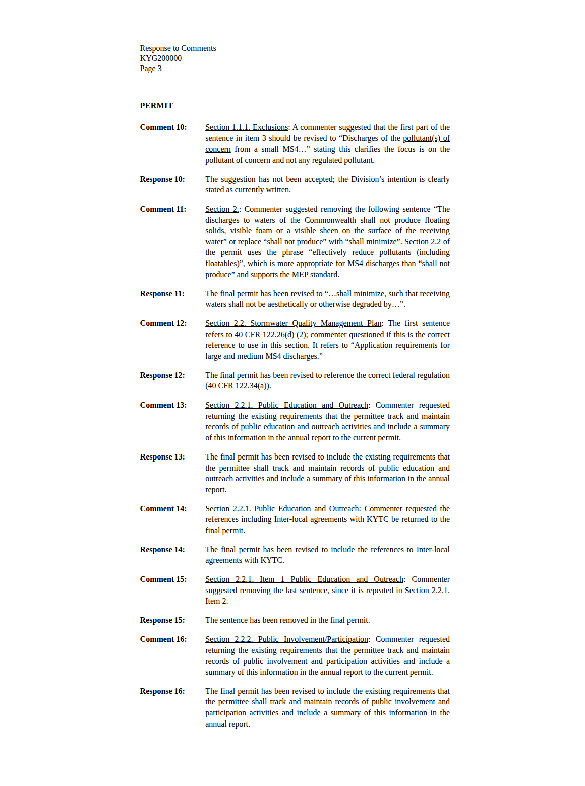Response to Comments
KYG200000
Page 3
PERMIT
| Comment 10: | Section 1.1.1. Exclusions : A commenter suggested that the first part of the sentence in item 3 should be revised to “Discharges of the pollutant(s) of concern from a small MS4…” stating this clarifies the focus is on the pollutant of concern and not any regulated pollutant. |
| Response 10: | The suggestion has not been accepted; the Division’s intention is clearly stated as currently written. |
| Comment 11: | Section 2. : Commenter suggested removing the following sentence “The discharges to waters of the Commonwealth shall not produce floating solids, visible foam or a visible sheen on the surface of the receiving water” or replace “shall not produce” with “shall minimize”. Section 2.2 of the permit uses the phrase “effectively reduce pollutants (including floatables)”, which is more appropriate for MS4 discharges than “shall not produce” and supports the MEP standard. |
| Response 11: | The final permit has been revised to “…shall minimize, such that receiving waters shall not be aesthetically or otherwise degraded by…”. |
| Comment 12: | Section 2.2. Stormwater Quality Management Plan : The first sentence refers to 40 CFR 122.26(d) (2); commenter questioned if this is the correct reference to use in this section. It refers to “Application requirements for large and medium MS4 discharges.” |
| Response 12: | The final permit has been revised to reference the correct federal regulation (40 CFR 122.34(a)). |
| Comment 13: | Section 2.2.1. Public Education and Outreach : Commenter requested returning the existing requirements that the permittee track and maintain records of public education and outreach activities and include a summary of this information in the annual report to the current permit. |
| Response 13: | The final permit has been revised to include the existing requirements that the permittee shall track and maintain records of public education and outreach activities and include a summary of this information in the annual report. |
| Comment 14: | Section 2.2.1. Public Education and Outreach : Commenter requested the references including Inter-local agreements with KYTC be returned to the final permit. |
| Response 14: | The final permit has been revised to include the references to Inter-local agreements with KYTC. |
| Comment 15: | Section 2.2.1. Item 1 Public Education and Outreach : Commenter suggested removing the last sentence, since it is repeated in Section 2.2.1. Item 2. |
| Response 15: | The sentence has been removed in the final permit. |
| Comment 16: | Section 2.2.2. Public Involvement/Participation : Commenter requested returning the existing requirements that the permittee track and maintain records of public involvement and participation activities and include a summary of this information in the annual report to the current permit. |
| Response 16: | The final permit has been revised to include the existing requirements that the permittee shall track and maintain records of public involvement and participation activities and include a summary of this information in the annual report. |